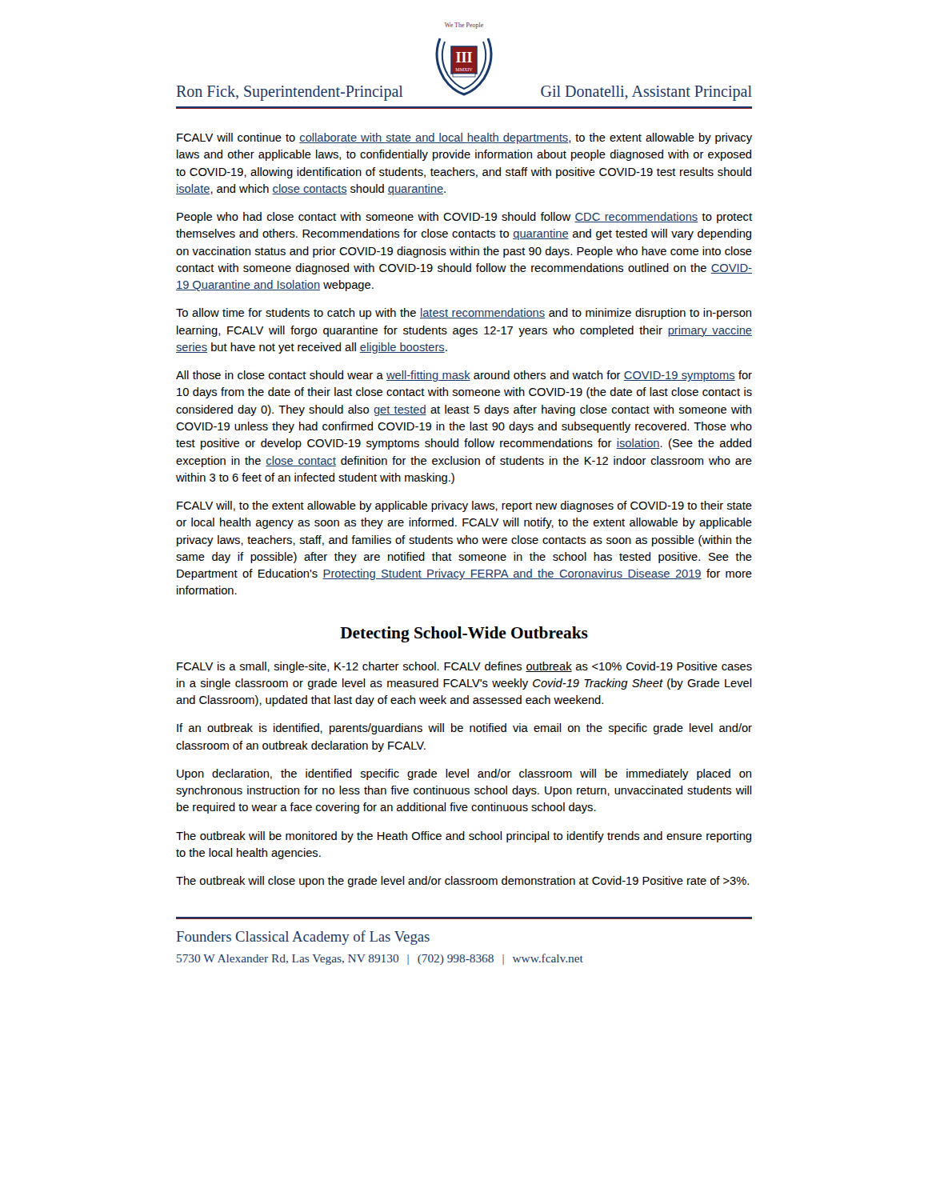We The People III MMXIV
Ron Fick, Superintendent-Principal Gil Donatelli, Assistant Principal
FCALV will continue to collaborate with state and local health departments, to the extent allowable by privacy laws and other applicable laws, to confidentially provide information about people diagnosed with or exposed to COVID-19, allowing identification of students, teachers, and staff with positive COVID-19 test results should isolate, and which close contacts should quarantine.
People who had close contact with someone with COVID-19 should follow CDC recommendations to protect themselves and others. Recommendations for close contacts to quarantine and get tested will vary depending on vaccination status and prior COVID-19 diagnosis within the past 90 days. People who have come into close contact with someone diagnosed with COVID-19 should follow the recommendations outlined on the COVID-19 Quarantine and Isolation webpage.
To allow time for students to catch up with the latest recommendations and to minimize disruption to in-person learning, FCALV will forgo quarantine for students ages 12-17 years who completed their primary vaccine series but have not yet received all eligible boosters.
All those in close contact should wear a well-fitting mask around others and watch for COVID-19 symptoms for 10 days from the date of their last close contact with someone with COVID-19 (the date of last close contact is considered day 0). They should also get tested at least 5 days after having close contact with someone with COVID-19 unless they had confirmed COVID-19 in the last 90 days and subsequently recovered. Those who test positive or develop COVID-19 symptoms should follow recommendations for isolation. (See the added exception in the close contact definition for the exclusion of students in the K-12 indoor classroom who are within 3 to 6 feet of an infected student with masking.)
FCALV will, to the extent allowable by applicable privacy laws, report new diagnoses of COVID-19 to their state or local health agency as soon as they are informed. FCALV will notify, to the extent allowable by applicable privacy laws, teachers, staff, and families of students who were close contacts as soon as possible (within the same day if possible) after they are notified that someone in the school has tested positive. See the Department of Education's Protecting Student Privacy FERPA and the Coronavirus Disease 2019 for more information.
Detecting School-Wide Outbreaks
FCALV is a small, single-site, K-12 charter school. FCALV defines outbreak as <10% Covid-19 Positive cases in a single classroom or grade level as measured FCALV's weekly Covid-19 Tracking Sheet (by Grade Level and Classroom), updated that last day of each week and assessed each weekend.
If an outbreak is identified, parents/guardians will be notified via email on the specific grade level and/or classroom of an outbreak declaration by FCALV.
Upon declaration, the identified specific grade level and/or classroom will be immediately placed on synchronous instruction for no less than five continuous school days. Upon return, unvaccinated students will be required to wear a face covering for an additional five continuous school days.
The outbreak will be monitored by the Heath Office and school principal to identify trends and ensure reporting to the local health agencies.
The outbreak will close upon the grade level and/or classroom demonstration at Covid-19 Positive rate of >3%.
Founders Classical Academy of Las Vegas
5730 W Alexander Rd, Las Vegas, NV 89130|(702) 998-8368|www.fcalv.net